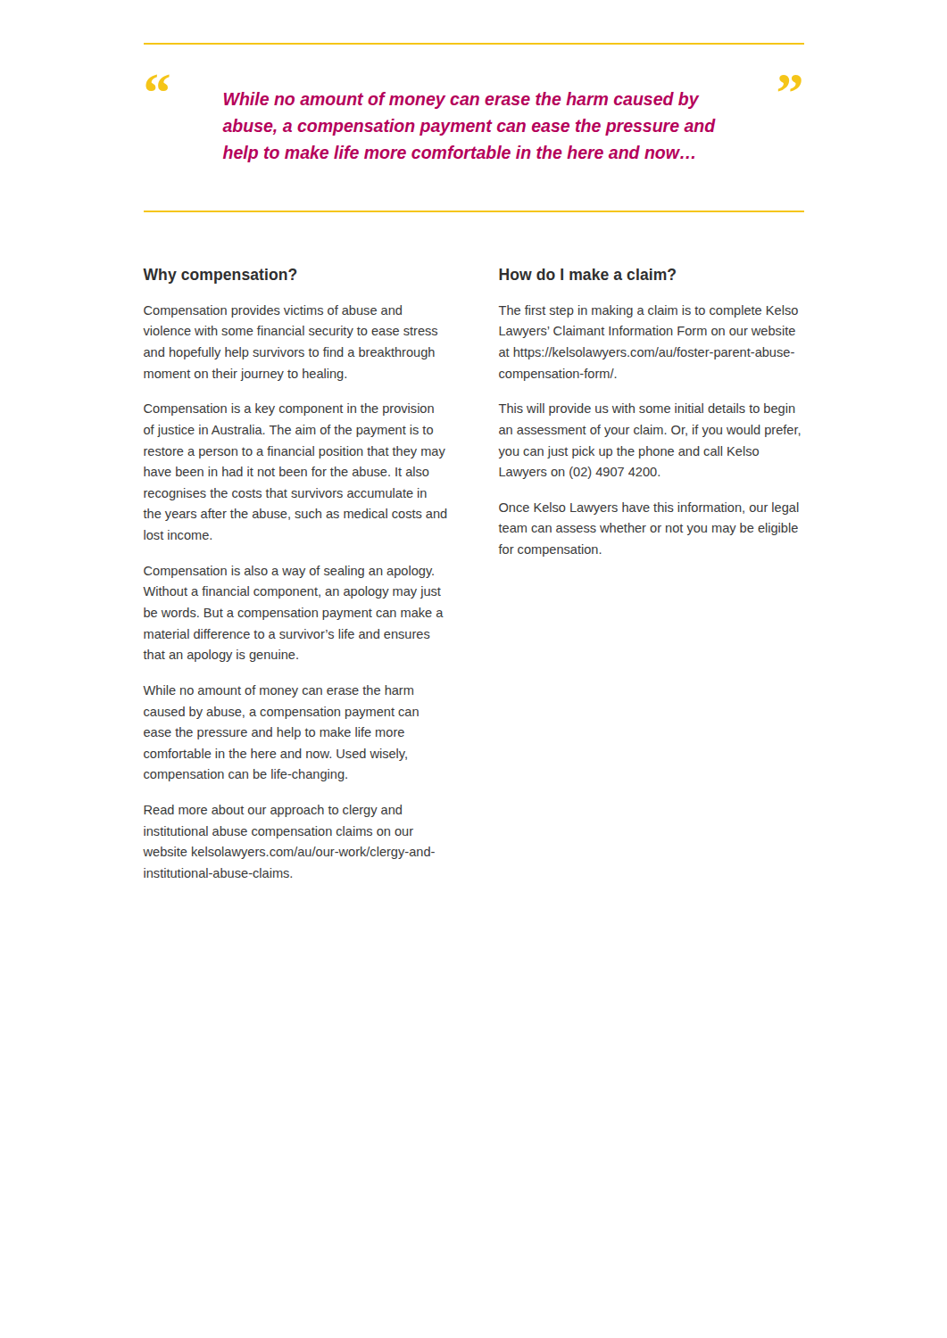“
While no amount of money can erase the harm caused by abuse, a compensation payment can ease the pressure and help to make life more comfortable in the here and now…
”
Why compensation?
Compensation provides victims of abuse and violence with some financial security to ease stress and hopefully help survivors to find a breakthrough moment on their journey to healing.
Compensation is a key component in the provision of justice in Australia. The aim of the payment is to restore a person to a financial position that they may have been in had it not been for the abuse. It also recognises the costs that survivors accumulate in the years after the abuse, such as medical costs and lost income.
Compensation is also a way of sealing an apology. Without a financial component, an apology may just be words. But a compensation payment can make a material difference to a survivor’s life and ensures that an apology is genuine.
While no amount of money can erase the harm caused by abuse, a compensation payment can ease the pressure and help to make life more comfortable in the here and now. Used wisely, compensation can be life-changing.
Read more about our approach to clergy and institutional abuse compensation claims on our website kelsolawyers.com/au/our-work/clergy-and-institutional-abuse-claims.
How do I make a claim?
The first step in making a claim is to complete Kelso Lawyers’ Claimant Information Form on our website at https://kelsolawyers.com/au/foster-parent-abuse-compensation-form/.
This will provide us with some initial details to begin an assessment of your claim. Or, if you would prefer, you can just pick up the phone and call Kelso Lawyers on (02) 4907 4200.
Once Kelso Lawyers have this information, our legal team can assess whether or not you may be eligible for compensation.